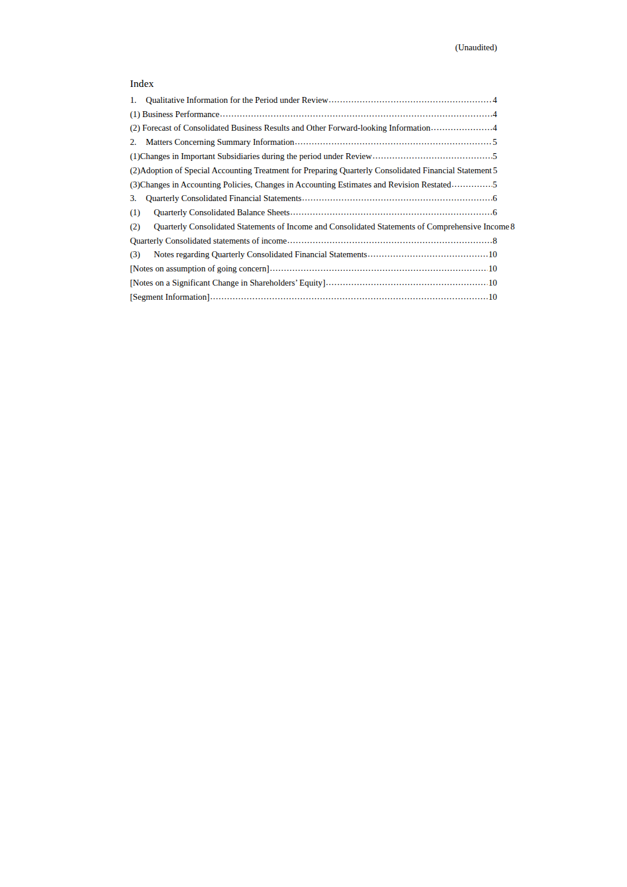(Unaudited)
Index
1. Qualitative Information for the Period under Review 4
(1) Business Performance 4
(2) Forecast of Consolidated Business Results and Other Forward-looking Information 4
2. Matters Concerning Summary Information 5
(1)Changes in Important Subsidiaries during the period under Review 5
(2)Adoption of Special Accounting Treatment for Preparing Quarterly Consolidated Financial Statement 5
(3)Changes in Accounting Policies, Changes in Accounting Estimates and Revision Restated 5
3. Quarterly Consolidated Financial Statements 6
(1) Quarterly Consolidated Balance Sheets 6
(2) Quarterly Consolidated Statements of Income and Consolidated Statements of Comprehensive Income 8
Quarterly Consolidated statements of income 8
(3) Notes regarding Quarterly Consolidated Financial Statements 10
[Notes on assumption of going concern] 10
[Notes on a Significant Change in Shareholders’ Equity] 10
[Segment Information] 10